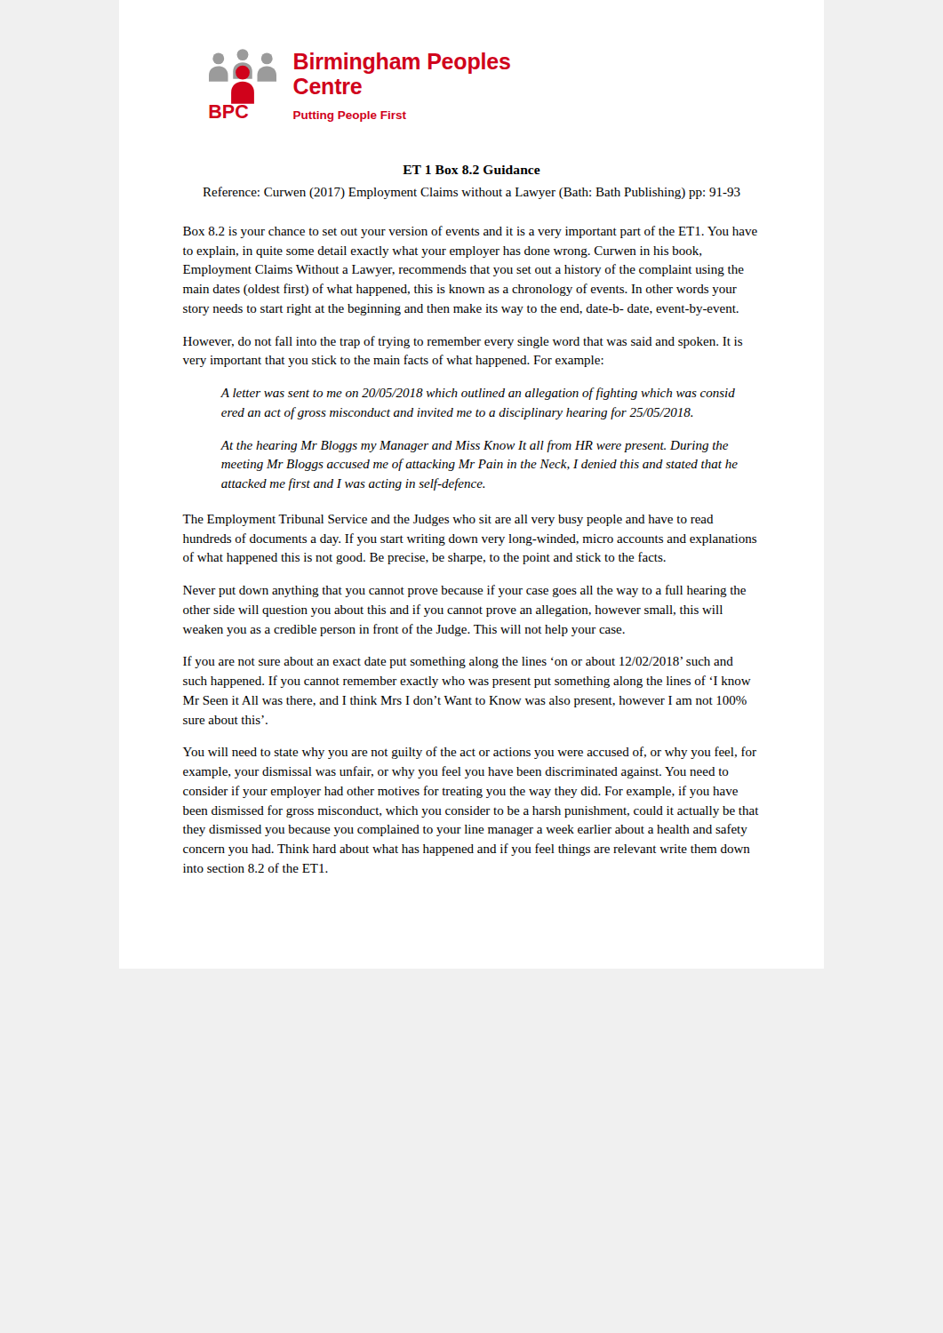BPC
Birmingham Peoples
Centre
Putting People First
ET 1 Box 8.2 Guidance
Reference: Curwen (2017) Employment Claims without a Lawyer (Bath: Bath Publishing) pp: 91-93
Box 8.2 is your chance to set out your version of events and it is a very important part of the ET1. You have to explain, in quite some detail exactly what your employer has done wrong. Curwen in his book, Employment Claims Without a Lawyer, recommends that you set out a history of the complaint using the main dates (oldest first) of what happened, this is known as a chronology of events. In other words your story needs to start right at the beginning and then make its way to the end, date-b- date, event-by-event.
However, do not fall into the trap of trying to remember every single word that was said and spoken. It is very important that you stick to the main facts of what happened. For example:
A letter was sent to me on 20/05/2018 which outlined an allegation of fighting which was consid ered an act of gross misconduct and invited me to a disciplinary hearing for 25/05/2018.
At the hearing Mr Bloggs my Manager and Miss Know It all from HR were present. During the meeting Mr Bloggs accused me of attacking Mr Pain in the Neck, I denied this and stated that he attacked me first and I was acting in self-defence.
The Employment Tribunal Service and the Judges who sit are all very busy people and have to read hundreds of documents a day. If you start writing down very long-winded, micro accounts and explanations of what happened this is not good. Be precise, be sharpe, to the point and stick to the facts.
Never put down anything that you cannot prove because if your case goes all the way to a full hearing the other side will question you about this and if you cannot prove an allegation, however small, this will weaken you as a credible person in front of the Judge. This will not help your case.
If you are not sure about an exact date put something along the lines ‘on or about 12/02/2018’ such and such happened. If you cannot remember exactly who was present put something along the lines of ‘I know Mr Seen it All was there, and I think Mrs I don’t Want to Know was also present, however I am not 100% sure about this’.
You will need to state why you are not guilty of the act or actions you were accused of, or why you feel, for example, your dismissal was unfair, or why you feel you have been discriminated against. You need to consider if your employer had other motives for treating you the way they did. For example, if you have been dismissed for gross misconduct, which you consider to be a harsh punishment, could it actually be that they dismissed you because you complained to your line manager a week earlier about a health and safety concern you had. Think hard about what has happened and if you feel things are relevant write them down into section 8.2 of the ET1.